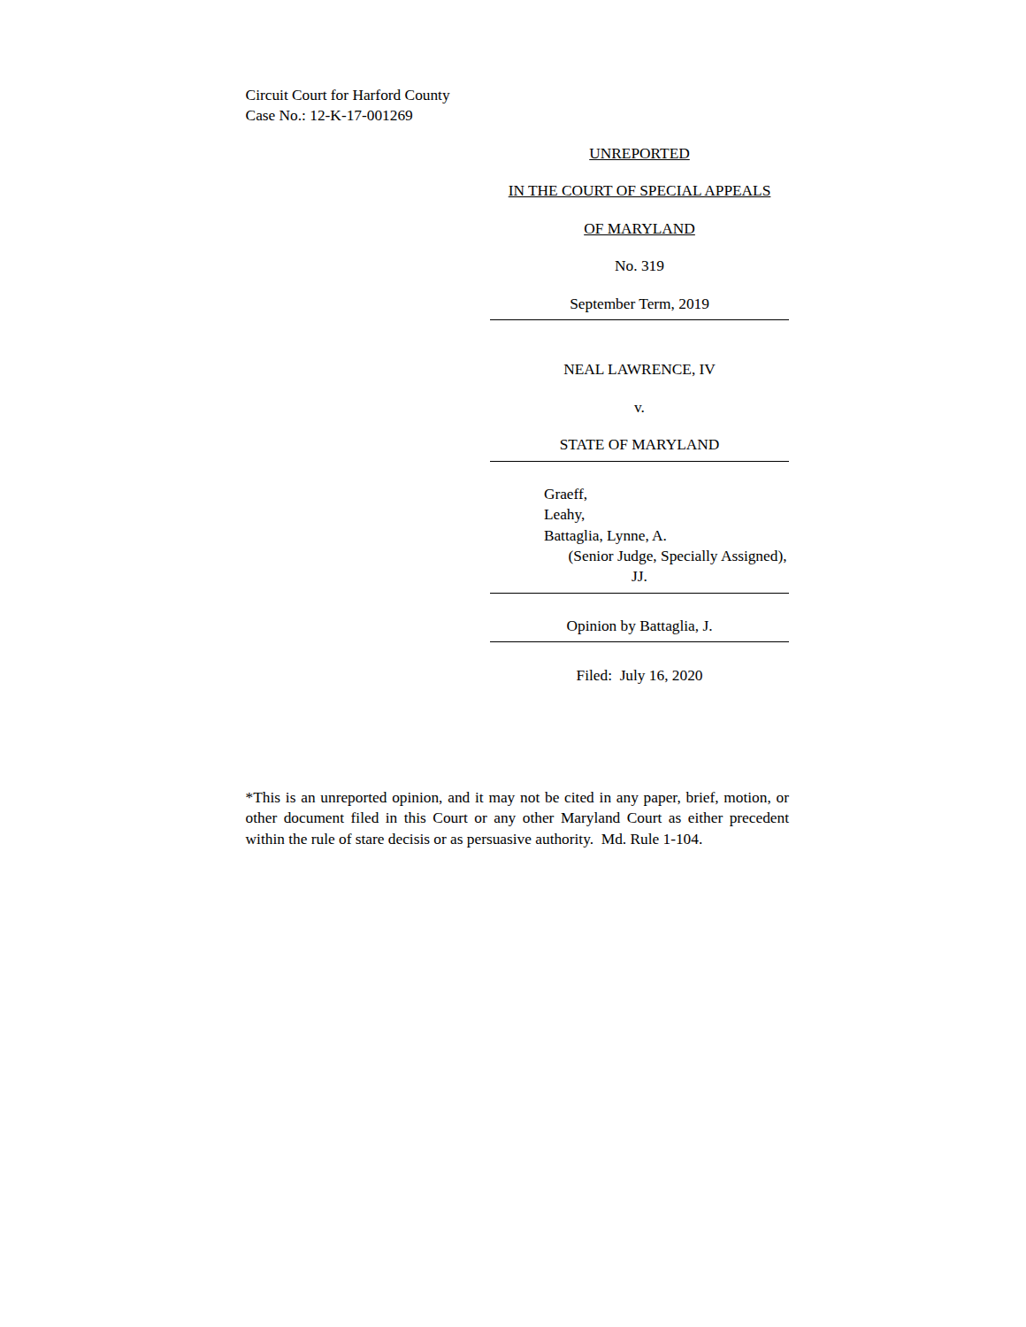Circuit Court for Harford County
Case No.: 12-K-17-001269
UNREPORTED
IN THE COURT OF SPECIAL APPEALS
OF MARYLAND
No. 319
September Term, 2019
NEAL LAWRENCE, IV
v.
STATE OF MARYLAND
Graeff,
Leahy,
Battaglia, Lynne, A.
(Senior Judge, Specially Assigned),
JJ.
Opinion by Battaglia, J.
Filed: July 16, 2020
*This is an unreported opinion, and it may not be cited in any paper, brief, motion, or other document filed in this Court or any other Maryland Court as either precedent within the rule of stare decisis or as persuasive authority. Md. Rule 1-104.